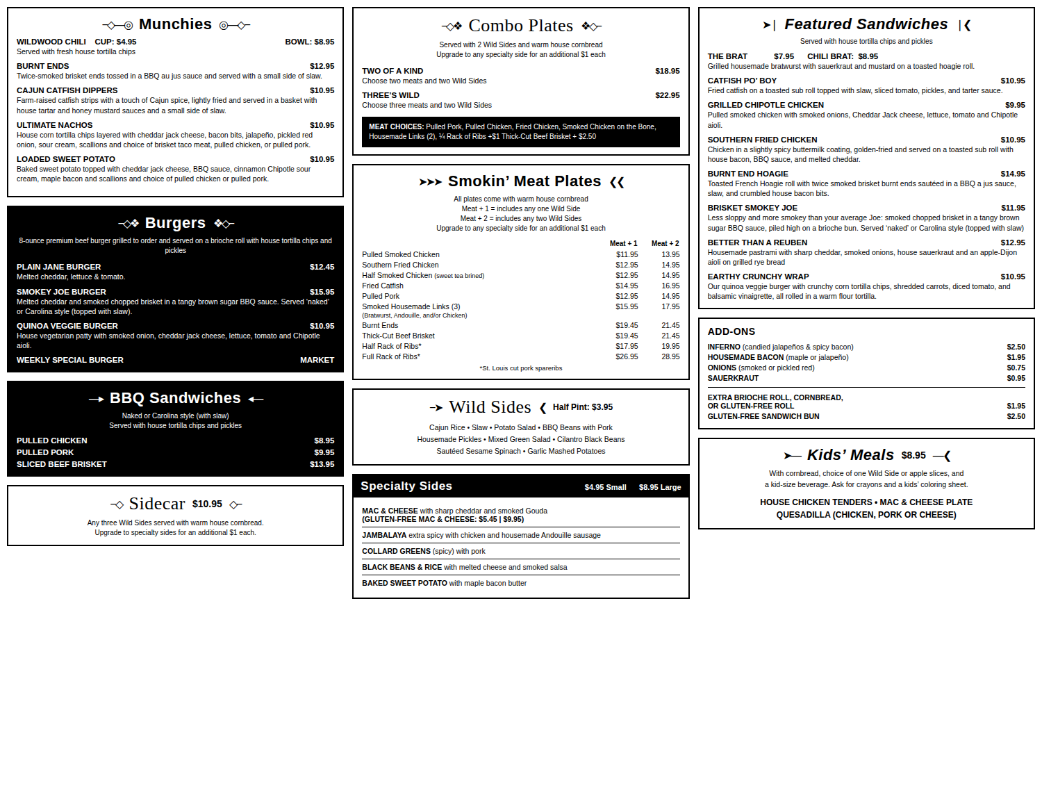−◇—◎
Munchies
◎—◇−
Wildwood Chili Cup: $4.95 Bowl: $8.95
Served with fresh house tortilla chips
Burnt Ends $12.95
Twice-smoked brisket ends tossed in a BBQ au jus sauce and served with a small side of slaw.
Cajun Catfish Dippers $10.95
Farm-raised catfish strips with a touch of Cajun spice, lightly fried and served in a basket with house tartar and honey mustard sauces and a small side of slaw.
Ultimate Nachos $10.95
House corn tortilla chips layered with cheddar jack cheese, bacon bits, jalapeño, pickled red onion, sour cream, scallions and choice of brisket taco meat, pulled chicken, or pulled pork.
Loaded Sweet Potato $10.95
Baked sweet potato topped with cheddar jack cheese, BBQ sauce, cinnamon Chipotle sour cream, maple bacon and scallions and choice of pulled chicken or pulled pork.
−◇❖
Burgers
❖◇−
8-ounce premium beef burger grilled to order and served on a brioche roll with house tortilla chips and pickles
Plain Jane Burger $12.45
Melted cheddar, lettuce & tomato.
Smokey Joe Burger $15.95
Melted cheddar and smoked chopped brisket in a tangy brown sugar BBQ sauce. Served ‘naked’ or Carolina style (topped with slaw).
Quinoa Veggie Burger $10.95
House vegetarian patty with smoked onion, cheddar jack cheese, lettuce, tomato and Chipotle aioli.
Weekly Special Burger Market
—▸
BBQ Sandwiches
◂—
Naked or Carolina style (with slaw)
Served with house tortilla chips and pickles
Pulled Chicken$8.95
Pulled Pork$9.95
Sliced Beef Brisket$13.95
−◇
Sidecar
$10.95 ◇−
Any three Wild Sides served with warm house cornbread.
Upgrade to specialty sides for an additional $1 each.
−◇❖
Combo Plates
❖◇−
Served with 2 Wild Sides and warm house cornbread
Upgrade to any specialty side for an additional $1 each
Two of a Kind $18.95
Choose two meats and two Wild Sides
Three’s Wild $22.95
Choose three meats and two Wild Sides
Meat Choices: Pulled Pork, Pulled Chicken, Fried Chicken, Smoked Chicken on the Bone, Housemade Links (2), ¼ Rack of Ribs +$1 Thick-Cut Beef Brisket + $2.50
➤➤➤
Smokin’ Meat Plates
❮❮
All plates come with warm house cornbread
Meat + 1 = includes any one Wild Side
Meat + 2 = includes any two Wild Sides
Upgrade to any specialty side for an additional $1 each
| | Meat + 1 | Meat + 2 |
| --- | --- | --- |
| Pulled Smoked Chicken | $11.95 | 13.95 |
| Southern Fried Chicken | $12.95 | 14.95 |
| Half Smoked Chicken (sweet tea brined) | $12.95 | 14.95 |
| Fried Catfish | $14.95 | 16.95 |
| Pulled Pork | $12.95 | 14.95 |
| Smoked Housemade Links (3) (Bratwurst, Andouille, and/or Chicken) | $15.95 | 17.95 |
| Burnt Ends | $19.45 | 21.45 |
| Thick-Cut Beef Brisket | $19.45 | 21.45 |
| Half Rack of Ribs* | $17.95 | 19.95 |
| Full Rack of Ribs* | $26.95 | 28.95 |
*St. Louis cut pork spareribs
−➤
Wild Sides
❮ Half Pint: $3.95
Cajun Rice • Slaw • Potato Salad • BBQ Beans with Pork
Housemade Pickles • Mixed Green Salad • Cilantro Black Beans
Sautéed Sesame Spinach • Garlic Mashed Potatoes
Specialty Sides $4.95 Small $8.95 Large
Mac & Cheese with sharp cheddar and smoked Gouda
(Gluten-free Mac & Cheese: $5.45 | $9.95)
Jambalaya extra spicy with chicken and housemade Andouille sausage
Collard Greens (spicy) with pork
Black Beans & Rice with melted cheese and smoked salsa
Baked Sweet Potato with maple bacon butter
➤❘
Featured Sandwiches
❘❮
Served with house tortilla chips and pickles
The Brat $7.95 Chili Brat: $8.95
Grilled housemade bratwurst with sauerkraut and mustard on a toasted hoagie roll.
Catfish Po’ Boy $10.95
Fried catfish on a toasted sub roll topped with slaw, sliced tomato, pickles, and tarter sauce.
Grilled Chipotle Chicken $9.95
Pulled smoked chicken with smoked onions, Cheddar Jack cheese, lettuce, tomato and Chipotle aioli.
Southern Fried Chicken $10.95
Chicken in a slightly spicy buttermilk coating, golden-fried and served on a toasted sub roll with house bacon, BBQ sauce, and melted cheddar.
Burnt End Hoagie $14.95
Toasted French Hoagie roll with twice smoked brisket burnt ends sautéed in a BBQ a jus sauce, slaw, and crumbled house bacon bits.
Brisket Smokey Joe $11.95
Less sloppy and more smokey than your average Joe: smoked chopped brisket in a tangy brown sugar BBQ sauce, piled high on a brioche bun. Served ‘naked’ or Carolina style (topped with slaw)
Better Than a Reuben $12.95
Housemade pastrami with sharp cheddar, smoked onions, house sauerkraut and an apple-Dijon aioli on grilled rye bread
Earthy Crunchy Wrap $10.95
Our quinoa veggie burger with crunchy corn tortilla chips, shredded carrots, diced tomato, and balsamic vinaigrette, all rolled in a warm flour tortilla.
ADD-ONS
Inferno (candied jalapeños & spicy bacon) $2.50
Housemade Bacon (maple or jalapeño) $1.95
Onions (smoked or pickled red) $0.75
Sauerkraut $0.95
Extra Brioche Roll, Cornbread,
or Gluten-Free Roll $1.95
Gluten-Free Sandwich Bun $2.50
➤—
Kids’ Meals
$8.95 —❮
With cornbread, choice of one Wild Side or apple slices, and
a kid-size beverage. Ask for crayons and a kids’ coloring sheet.
House Chicken Tenders • Mac & Cheese Plate
Quesadilla (Chicken, Pork or Cheese)